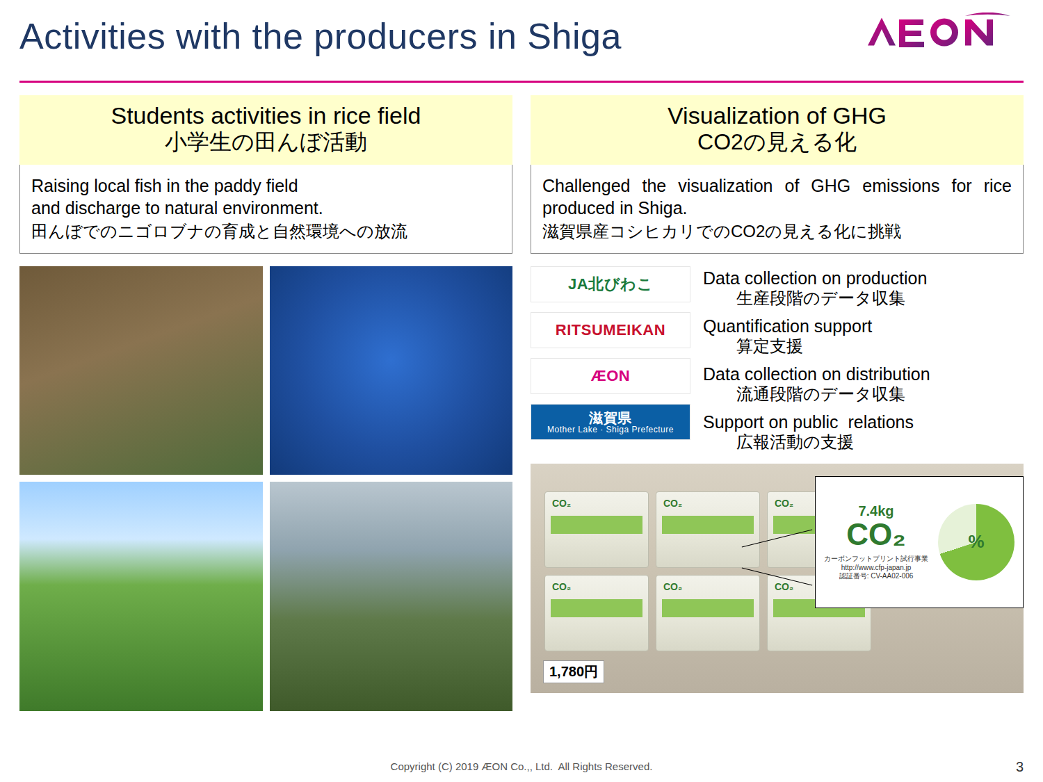Activities with the producers in Shiga
Students activities in rice field 小学生の田んぼ活動
Raising local fish in the paddy field
and discharge to natural environment.
田んぼでのニゴロブナの育成と自然環境への放流
Visualization of GHG CO2の見える化
Challenged the visualization of GHG emissions for rice produced in Shiga.
滋賀県産コシヒカリでのCO2の見える化に挑戦
JA北びわこ
RITSUMEIKAN
ÆON
滋賀県 Mother Lake · Shiga Prefecture
Data collection on production 生産段階のデータ収集
Quantification support 算定支援
Data collection on distribution 流通段階のデータ収集
Support on public relations 広報活動の支援
CO₂
CO₂
CO₂
CO₂
CO₂
CO₂
1,780円
7.4kg
CO₂
カーボンフットプリント試行事業
http://www.cfp-japan.jp
認証番号: CV-AA02-006
Copyright (C) 2019 ÆON Co.,, Ltd. All Rights Reserved.
3